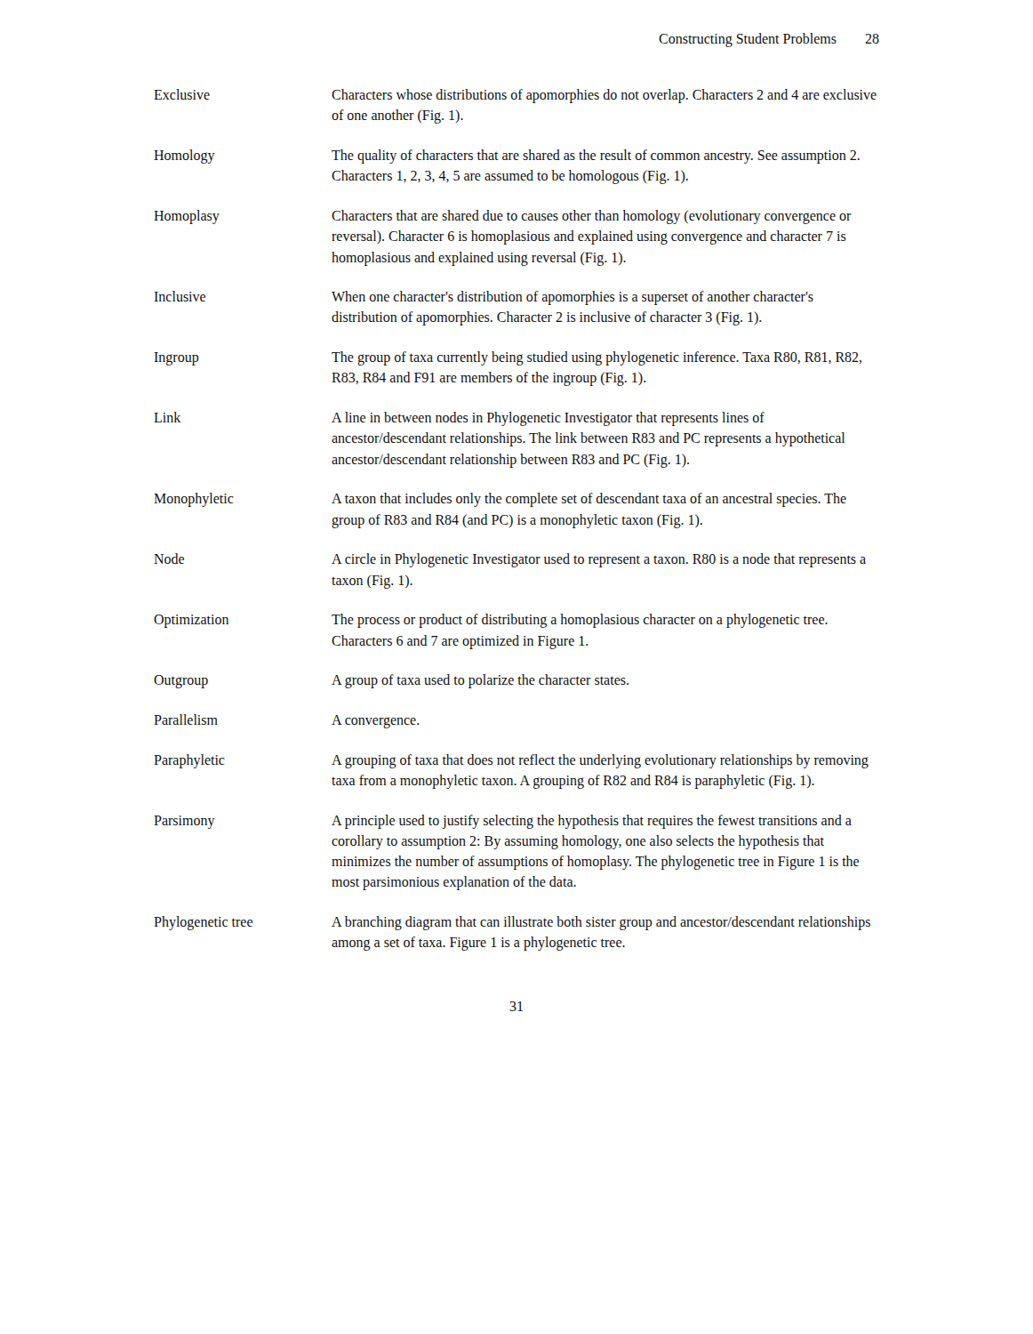Constructing Student Problems 28
Exclusive
Characters whose distributions of apomorphies do not overlap. Characters 2 and 4 are exclusive of one another (Fig. 1).
Homology
The quality of characters that are shared as the result of common ancestry. See assumption 2. Characters 1, 2, 3, 4, 5 are assumed to be homologous (Fig. 1).
Homoplasy
Characters that are shared due to causes other than homology (evolutionary convergence or reversal). Character 6 is homoplasious and explained using convergence and character 7 is homoplasious and explained using reversal (Fig. 1).
Inclusive
When one character's distribution of apomorphies is a superset of another character's distribution of apomorphies. Character 2 is inclusive of character 3 (Fig. 1).
Ingroup
The group of taxa currently being studied using phylogenetic inference. Taxa R80, R81, R82, R83, R84 and F91 are members of the ingroup (Fig. 1).
Link
A line in between nodes in Phylogenetic Investigator that represents lines of ancestor/descendant relationships. The link between R83 and PC represents a hypothetical ancestor/descendant relationship between R83 and PC (Fig. 1).
Monophyletic
A taxon that includes only the complete set of descendant taxa of an ancestral species. The group of R83 and R84 (and PC) is a monophyletic taxon (Fig. 1).
Node
A circle in Phylogenetic Investigator used to represent a taxon. R80 is a node that represents a taxon (Fig. 1).
Optimization
The process or product of distributing a homoplasious character on a phylogenetic tree. Characters 6 and 7 are optimized in Figure 1.
Outgroup
A group of taxa used to polarize the character states.
Parallelism
A convergence.
Paraphyletic
A grouping of taxa that does not reflect the underlying evolutionary relationships by removing taxa from a monophyletic taxon. A grouping of R82 and R84 is paraphyletic (Fig. 1).
Parsimony
A principle used to justify selecting the hypothesis that requires the fewest transitions and a corollary to assumption 2: By assuming homology, one also selects the hypothesis that minimizes the number of assumptions of homoplasy. The phylogenetic tree in Figure 1 is the most parsimonious explanation of the data.
Phylogenetic tree
A branching diagram that can illustrate both sister group and ancestor/descendant relationships among a set of taxa. Figure 1 is a phylogenetic tree.
31